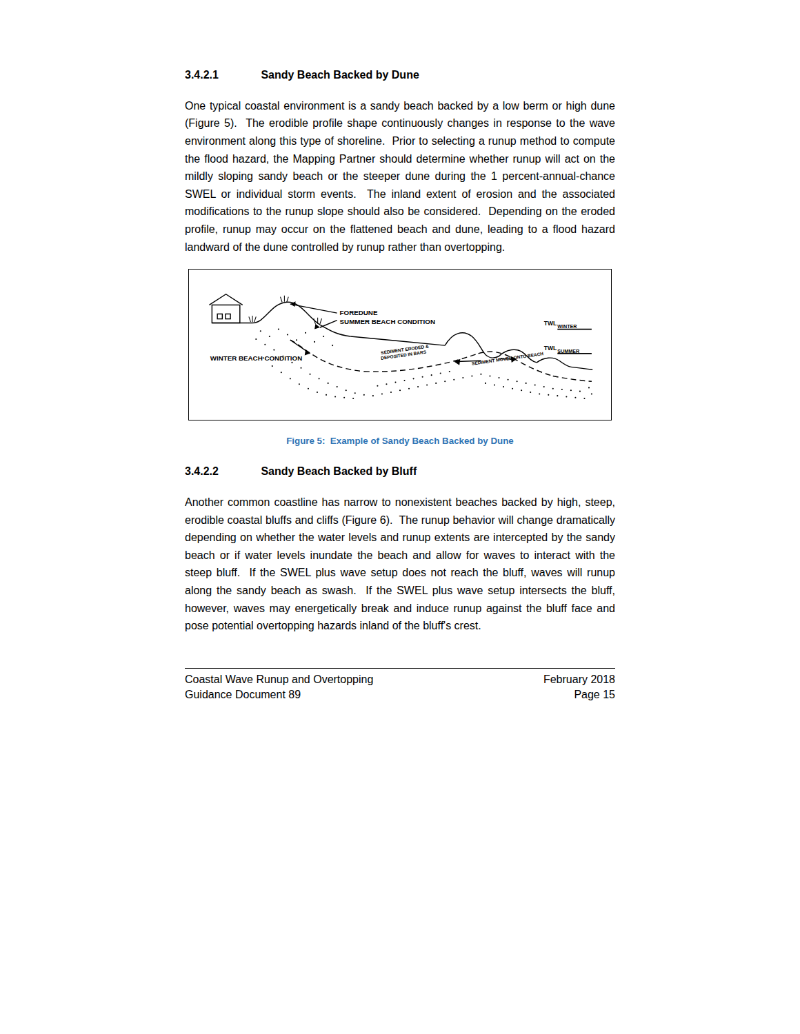3.4.2.1 Sandy Beach Backed by Dune
One typical coastal environment is a sandy beach backed by a low berm or high dune (Figure 5). The erodible profile shape continuously changes in response to the wave environment along this type of shoreline. Prior to selecting a runup method to compute the flood hazard, the Mapping Partner should determine whether runup will act on the mildly sloping sandy beach or the steeper dune during the 1 percent-annual-chance SWEL or individual storm events. The inland extent of erosion and the associated modifications to the runup slope should also be considered. Depending on the eroded profile, runup may occur on the flattened beach and dune, leading to a flood hazard landward of the dune controlled by runup rather than overtopping.
FOREDUNE SUMMER BEACH CONDITION WINTER BEACH CONDITION TWL WINTER TWL SUMMER SEDIMENT ERODED & DEPOSITED IN BARS SEDIMENT MOVED ONTO BEACH
Figure 5: Example of Sandy Beach Backed by Dune
3.4.2.2 Sandy Beach Backed by Bluff
Another common coastline has narrow to nonexistent beaches backed by high, steep, erodible coastal bluffs and cliffs (Figure 6). The runup behavior will change dramatically depending on whether the water levels and runup extents are intercepted by the sandy beach or if water levels inundate the beach and allow for waves to interact with the steep bluff. If the SWEL plus wave setup does not reach the bluff, waves will runup along the sandy beach as swash. If the SWEL plus wave setup intersects the bluff, however, waves may energetically break and induce runup against the bluff face and pose potential overtopping hazards inland of the bluff's crest.
Coastal Wave Runup and Overtopping
Guidance Document 89
February 2018
Page 15